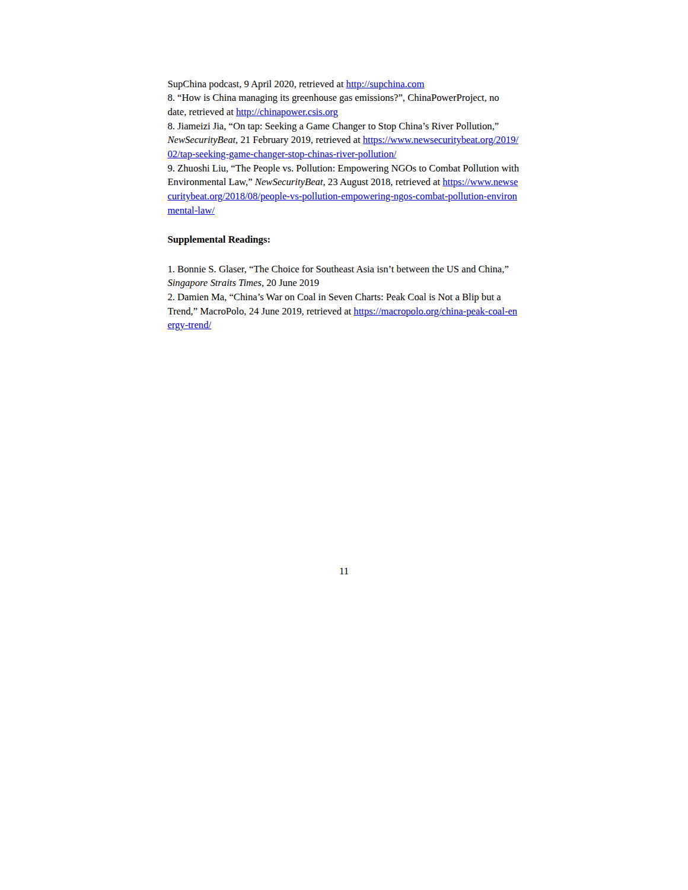SupChina podcast, 9 April 2020, retrieved at http://supchina.com
8. “How is China managing its greenhouse gas emissions?”, ChinaPowerProject, no date, retrieved at http://chinapower.csis.org
8. Jiameizi Jia, “On tap: Seeking a Game Changer to Stop China’s River Pollution,” NewSecurityBeat, 21 February 2019, retrieved at https://www.newsecuritybeat.org/2019/02/tap-seeking-game-changer-stop-chinas-river-pollution/
9. Zhuoshi Liu, “The People vs. Pollution: Empowering NGOs to Combat Pollution with Environmental Law,” NewSecurityBeat, 23 August 2018, retrieved at https://www.newsecuritybeat.org/2018/08/people-vs-pollution-empowering-ngos-combat-pollution-environmental-law/
Supplemental Readings:
1. Bonnie S. Glaser, “The Choice for Southeast Asia isn’t between the US and China,” Singapore Straits Times, 20 June 2019
2. Damien Ma, “China’s War on Coal in Seven Charts: Peak Coal is Not a Blip but a Trend,” MacroPolo, 24 June 2019, retrieved at https://macropolo.org/china-peak-coal-energy-trend/
11